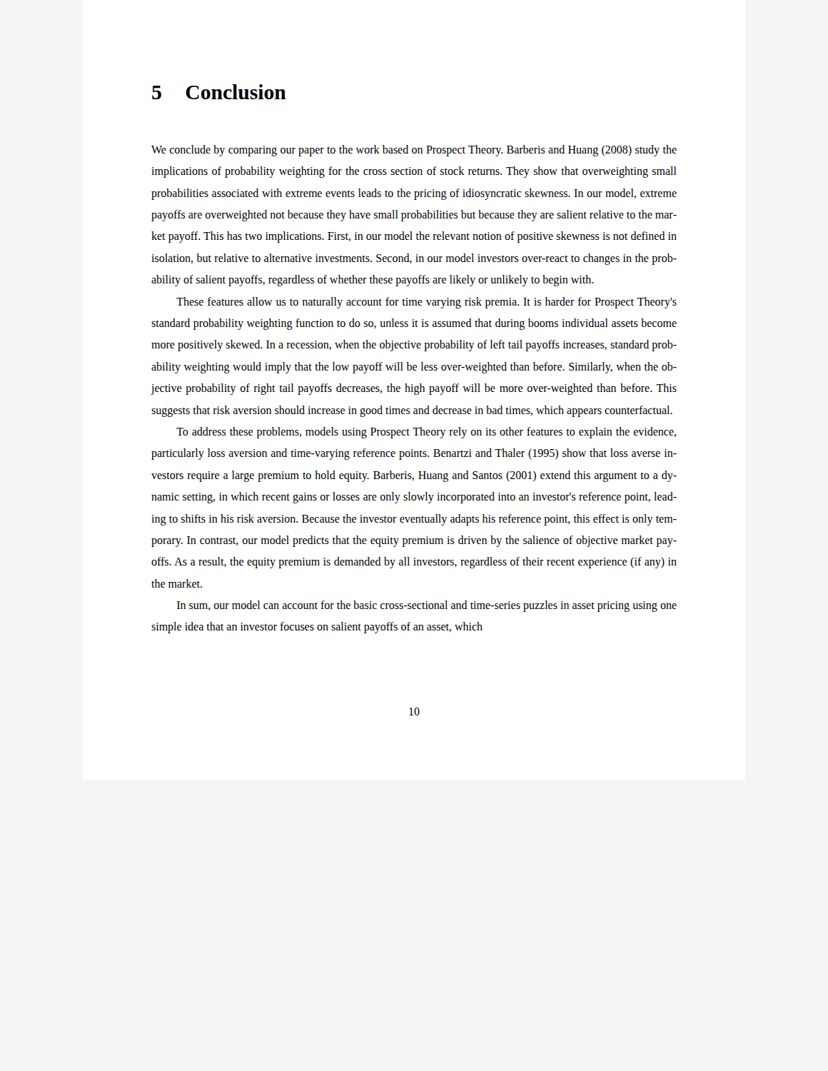5 Conclusion
We conclude by comparing our paper to the work based on Prospect Theory. Barberis and Huang (2008) study the implications of probability weighting for the cross section of stock returns. They show that overweighting small probabilities associated with extreme events leads to the pricing of idiosyncratic skewness. In our model, extreme payoffs are overweighted not because they have small probabilities but because they are salient relative to the market payoff. This has two implications. First, in our model the relevant notion of positive skewness is not defined in isolation, but relative to alternative investments. Second, in our model investors over-react to changes in the probability of salient payoffs, regardless of whether these payoffs are likely or unlikely to begin with.
These features allow us to naturally account for time varying risk premia. It is harder for Prospect Theory's standard probability weighting function to do so, unless it is assumed that during booms individual assets become more positively skewed. In a recession, when the objective probability of left tail payoffs increases, standard probability weighting would imply that the low payoff will be less over-weighted than before. Similarly, when the objective probability of right tail payoffs decreases, the high payoff will be more over-weighted than before. This suggests that risk aversion should increase in good times and decrease in bad times, which appears counterfactual.
To address these problems, models using Prospect Theory rely on its other features to explain the evidence, particularly loss aversion and time-varying reference points. Benartzi and Thaler (1995) show that loss averse investors require a large premium to hold equity. Barberis, Huang and Santos (2001) extend this argument to a dynamic setting, in which recent gains or losses are only slowly incorporated into an investor's reference point, leading to shifts in his risk aversion. Because the investor eventually adapts his reference point, this effect is only temporary. In contrast, our model predicts that the equity premium is driven by the salience of objective market payoffs. As a result, the equity premium is demanded by all investors, regardless of their recent experience (if any) in the market.
In sum, our model can account for the basic cross-sectional and time-series puzzles in asset pricing using one simple idea that an investor focuses on salient payoffs of an asset, which
10